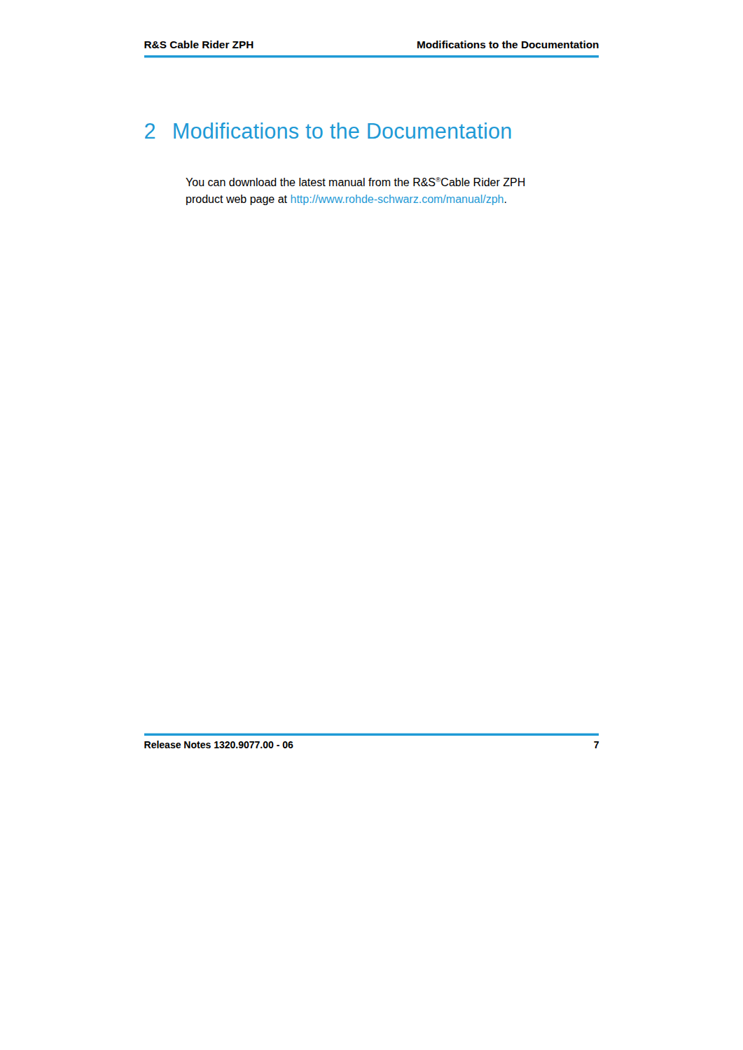R&S Cable Rider ZPH Modifications to the Documentation
2 Modifications to the Documentation
You can download the latest manual from the R&S®Cable Rider ZPH product web page at http://www.rohde-schwarz.com/manual/zph.
Release Notes 1320.9077.00 - 06 7